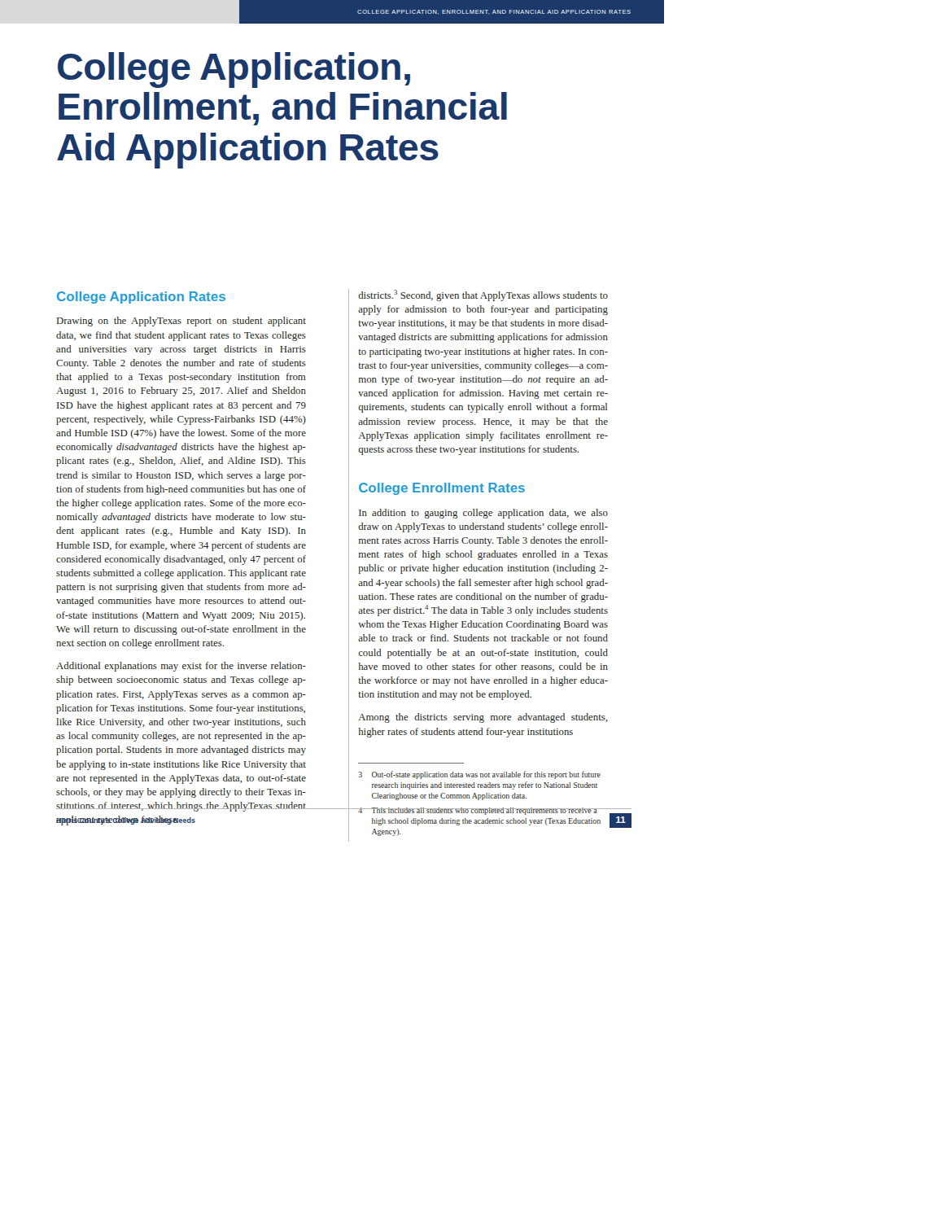COLLEGE APPLICATION, ENROLLMENT, AND FINANCIAL AID APPLICATION RATES
College Application,
Enrollment, and Financial
Aid Application Rates
College Application Rates
Drawing on the ApplyTexas report on student applicant data, we find that student applicant rates to Texas colleges and universities vary across target districts in Harris County. Table 2 denotes the number and rate of students that applied to a Texas post-secondary institution from August 1, 2016 to February 25, 2017. Alief and Sheldon ISD have the highest applicant rates at 83 percent and 79 percent, respectively, while Cypress-Fairbanks ISD (44%) and Humble ISD (47%) have the lowest. Some of the more economically disadvantaged districts have the highest applicant rates (e.g., Sheldon, Alief, and Aldine ISD). This trend is similar to Houston ISD, which serves a large portion of students from high-need communities but has one of the higher college application rates. Some of the more economically advantaged districts have moderate to low student applicant rates (e.g., Humble and Katy ISD). In Humble ISD, for example, where 34 percent of students are considered economically disadvantaged, only 47 percent of students submitted a college application. This applicant rate pattern is not surprising given that students from more advantaged communities have more resources to attend out-of-state institutions (Mattern and Wyatt 2009; Niu 2015). We will return to discussing out-of-state enrollment in the next section on college enrollment rates.
Additional explanations may exist for the inverse relationship between socioeconomic status and Texas college application rates. First, ApplyTexas serves as a common application for Texas institutions. Some four-year institutions, like Rice University, and other two-year institutions, such as local community colleges, are not represented in the application portal. Students in more advantaged districts may be applying to in-state institutions like Rice University that are not represented in the ApplyTexas data, to out-of-state schools, or they may be applying directly to their Texas institutions of interest, which brings the ApplyTexas student applicant rate down for these
districts.3 Second, given that ApplyTexas allows students to apply for admission to both four-year and participating two-year institutions, it may be that students in more disadvantaged districts are submitting applications for admission to participating two-year institutions at higher rates. In contrast to four-year universities, community colleges—a common type of two-year institution—do not require an advanced application for admission. Having met certain requirements, students can typically enroll without a formal admission review process. Hence, it may be that the ApplyTexas application simply facilitates enrollment requests across these two-year institutions for students.
College Enrollment Rates
In addition to gauging college application data, we also draw on ApplyTexas to understand students’ college enrollment rates across Harris County. Table 3 denotes the enrollment rates of high school graduates enrolled in a Texas public or private higher education institution (including 2- and 4-year schools) the fall semester after high school graduation. These rates are conditional on the number of graduates per district.4 The data in Table 3 only includes students whom the Texas Higher Education Coordinating Board was able to track or find. Students not trackable or not found could potentially be at an out-of-state institution, could have moved to other states for other reasons, could be in the workforce or may not have enrolled in a higher education institution and may not be employed.
Among the districts serving more advantaged students, higher rates of students attend four-year institutions
3
Out-of-state application data was not available for this report but future research inquiries and interested readers may refer to National Student Clearinghouse or the Common Application data.
4
This includes all students who completed all requirements to receive a high school diploma during the academic school year (Texas Education Agency).
Harris County’s College Advising Needs
11